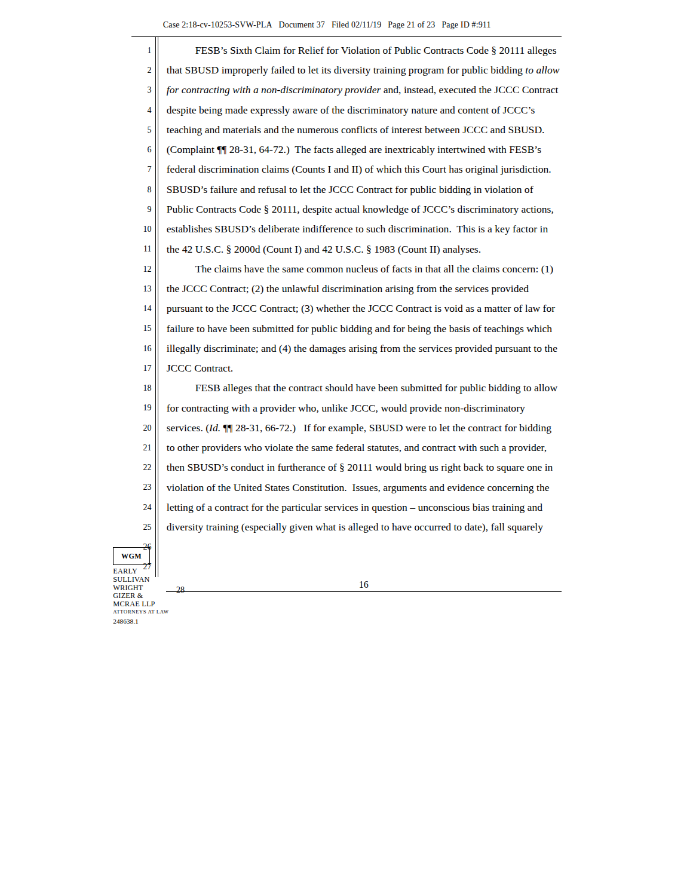Case 2:18-cv-10253-SVW-PLA Document 37 Filed 02/11/19 Page 21 of 23 Page ID #:911
1
2
3
4
5
6
7
8
9
10
11
12
13
14
15
16
17
18
19
20
21
22
23
24
25
26
27
FESB’s Sixth Claim for Relief for Violation of Public Contracts Code § 20111 alleges that SBUSD improperly failed to let its diversity training program for public bidding to allow for contracting with a non-discriminatory provider and, instead, executed the JCCC Contract despite being made expressly aware of the discriminatory nature and content of JCCC’s teaching and materials and the numerous conflicts of interest between JCCC and SBUSD. (Complaint ¶¶ 28-31, 64-72.) The facts alleged are inextricably intertwined with FESB’s federal discrimination claims (Counts I and II) of which this Court has original jurisdiction. SBUSD’s failure and refusal to let the JCCC Contract for public bidding in violation of Public Contracts Code § 20111, despite actual knowledge of JCCC’s discriminatory actions, establishes SBUSD’s deliberate indifference to such discrimination. This is a key factor in the 42 U.S.C. § 2000d (Count I) and 42 U.S.C. § 1983 (Count II) analyses.
The claims have the same common nucleus of facts in that all the claims concern: (1) the JCCC Contract; (2) the unlawful discrimination arising from the services provided pursuant to the JCCC Contract; (3) whether the JCCC Contract is void as a matter of law for failure to have been submitted for public bidding and for being the basis of teachings which illegally discriminate; and (4) the damages arising from the services provided pursuant to the JCCC Contract.
FESB alleges that the contract should have been submitted for public bidding to allow for contracting with a provider who, unlike JCCC, would provide non-discriminatory services. (Id. ¶¶ 28-31, 66-72.) If for example, SBUSD were to let the contract for bidding to other providers who violate the same federal statutes, and contract with such a provider, then SBUSD’s conduct in furtherance of § 20111 would bring us right back to square one in violation of the United States Constitution. Issues, arguments and evidence concerning the letting of a contract for the particular services in question – unconscious bias training and diversity training (especially given what is alleged to have occurred to date), fall squarely
16
28
WGM
Early
Sullivan
Wright
Gizer &
McRae LLP
Attorneys at Law
248638.1